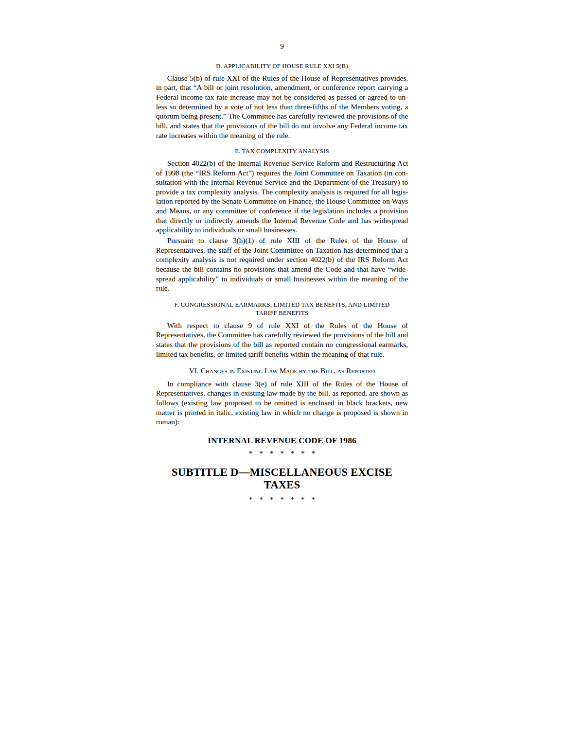9
D. Applicability of House Rule XXI 5(b)
Clause 5(b) of rule XXI of the Rules of the House of Representatives provides, in part, that “A bill or joint resolution, amendment, or conference report carrying a Federal income tax rate increase may not be considered as passed or agreed to unless so determined by a vote of not less than three-fifths of the Members voting, a quorum being present.” The Committee has carefully reviewed the provisions of the bill, and states that the provisions of the bill do not involve any Federal income tax rate increases within the meaning of the rule.
E. Tax Complexity Analysis
Section 4022(b) of the Internal Revenue Service Reform and Restructuring Act of 1998 (the “IRS Reform Act”) requires the Joint Committee on Taxation (in consultation with the Internal Revenue Service and the Department of the Treasury) to provide a tax complexity analysis. The complexity analysis is required for all legislation reported by the Senate Committee on Finance, the House Committee on Ways and Means, or any committee of conference if the legislation includes a provision that directly or indirectly amends the Internal Revenue Code and has widespread applicability to individuals or small businesses.
Pursuant to clause 3(h)(1) of rule XIII of the Rules of the House of Representatives, the staff of the Joint Committee on Taxation has determined that a complexity analysis is not required under section 4022(b) of the IRS Reform Act because the bill contains no provisions that amend the Code and that have “widespread applicability” to individuals or small businesses within the meaning of the rule.
F. Congressional Earmarks, Limited Tax Benefits, and Limited
Tariff Benefits
With respect to clause 9 of rule XXI of the Rules of the House of Representatives, the Committee has carefully reviewed the provisions of the bill and states that the provisions of the bill as reported contain no congressional earmarks, limited tax benefits, or limited tariff benefits within the meaning of that rule.
VI. Changes in Existing Law Made by the Bill, as Reported
In compliance with clause 3(e) of rule XIII of the Rules of the House of Representatives, changes in existing law made by the bill, as reported, are shown as follows (existing law proposed to be omitted is enclosed in black brackets, new matter is printed in italic, existing law in which no change is proposed is shown in roman):
INTERNAL REVENUE CODE OF 1986
*******
SUBTITLE D—MISCELLANEOUS EXCISE TAXES
*******